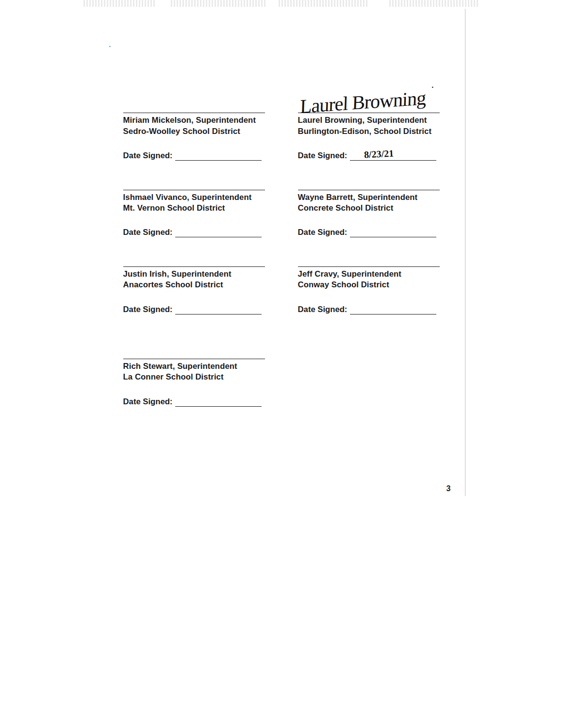•
| Miriam Mickelson, Superintendent Sedro-Woolley School District Date Signed: | Laurel Browning · Laurel Browning, Superintendent Burlington-Edison, School District Date Signed: 8/23/21 |
| Ishmael Vivanco, Superintendent Mt. Vernon School District Date Signed: | Wayne Barrett, Superintendent Concrete School District Date Signed: |
| Justin Irish, Superintendent Anacortes School District Date Signed: | Jeff Cravy, Superintendent Conway School District Date Signed: |
Rich Stewart, Superintendent
La Conner School District
Date Signed:
3